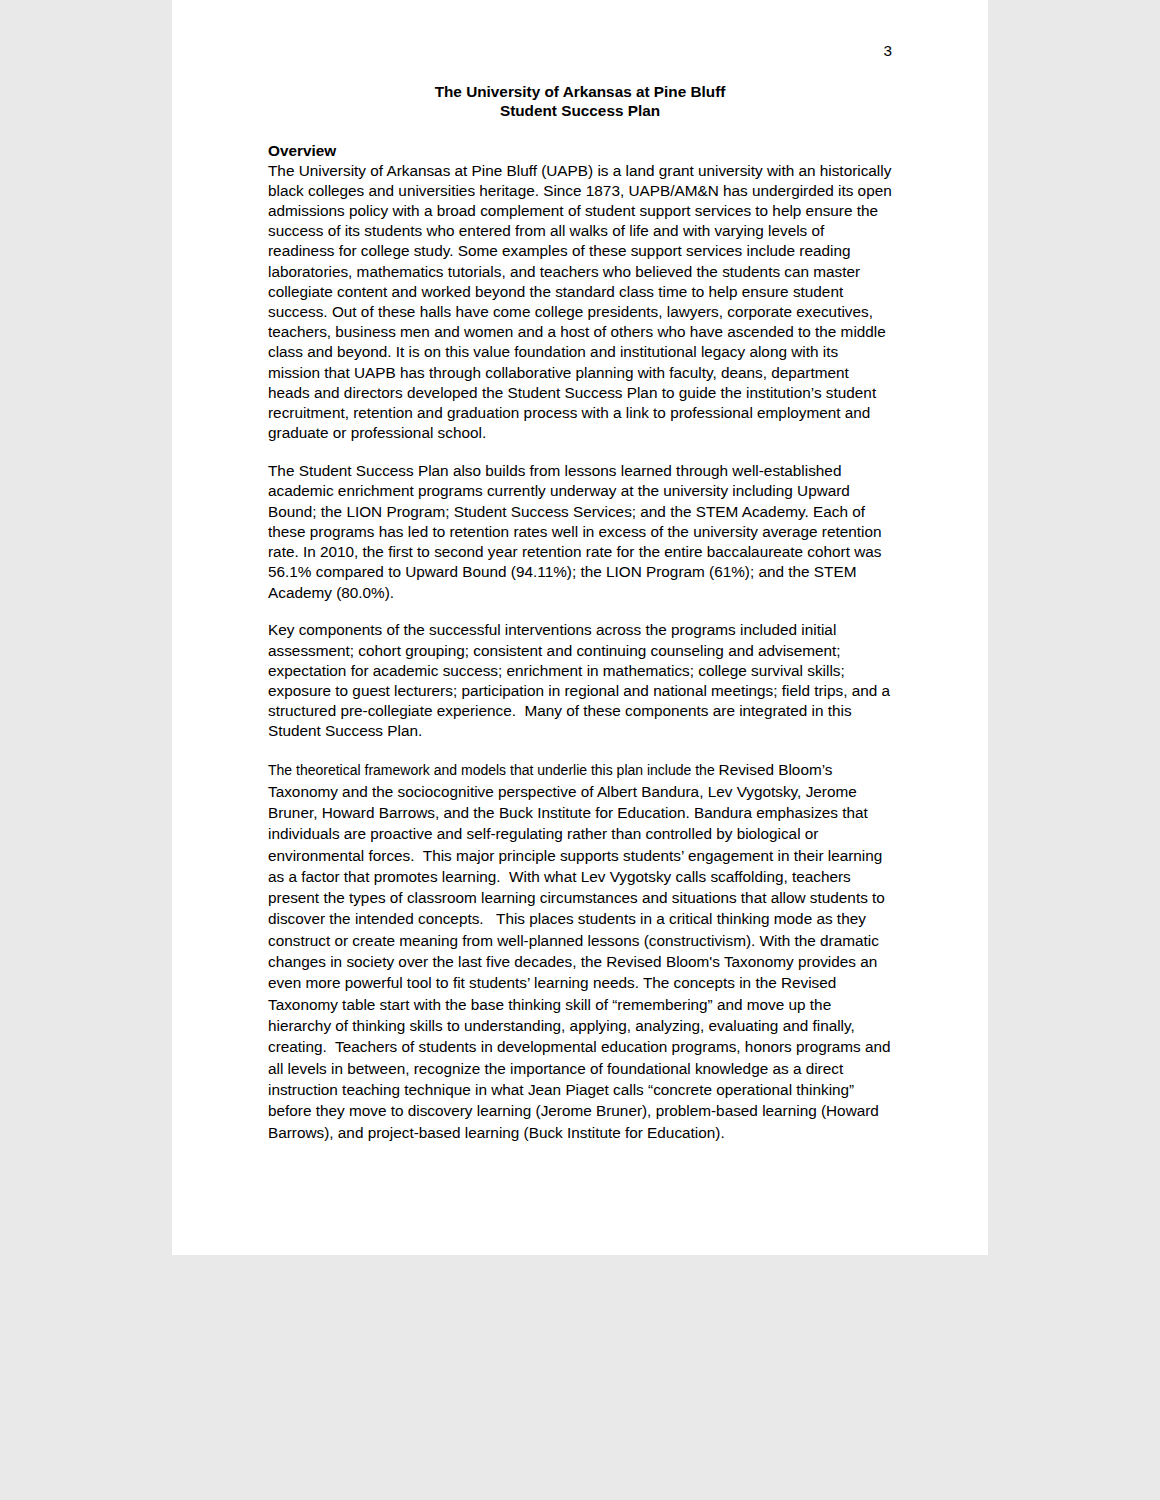3
The University of Arkansas at Pine Bluff Student Success Plan
Overview
The University of Arkansas at Pine Bluff (UAPB) is a land grant university with an historically black colleges and universities heritage. Since 1873, UAPB/AM&N has undergirded its open admissions policy with a broad complement of student support services to help ensure the success of its students who entered from all walks of life and with varying levels of readiness for college study. Some examples of these support services include reading laboratories, mathematics tutorials, and teachers who believed the students can master collegiate content and worked beyond the standard class time to help ensure student success. Out of these halls have come college presidents, lawyers, corporate executives, teachers, business men and women and a host of others who have ascended to the middle class and beyond. It is on this value foundation and institutional legacy along with its mission that UAPB has through collaborative planning with faculty, deans, department heads and directors developed the Student Success Plan to guide the institution’s student recruitment, retention and graduation process with a link to professional employment and graduate or professional school.
The Student Success Plan also builds from lessons learned through well-established academic enrichment programs currently underway at the university including Upward Bound; the LION Program; Student Success Services; and the STEM Academy. Each of these programs has led to retention rates well in excess of the university average retention rate. In 2010, the first to second year retention rate for the entire baccalaureate cohort was 56.1% compared to Upward Bound (94.11%); the LION Program (61%); and the STEM Academy (80.0%).
Key components of the successful interventions across the programs included initial assessment; cohort grouping; consistent and continuing counseling and advisement; expectation for academic success; enrichment in mathematics; college survival skills; exposure to guest lecturers; participation in regional and national meetings; field trips, and a structured pre-collegiate experience. Many of these components are integrated in this Student Success Plan.
The theoretical framework and models that underlie this plan include the Revised Bloom’s Taxonomy and the sociocognitive perspective of Albert Bandura, Lev Vygotsky, Jerome Bruner, Howard Barrows, and the Buck Institute for Education. Bandura emphasizes that individuals are proactive and self-regulating rather than controlled by biological or environmental forces. This major principle supports students’ engagement in their learning as a factor that promotes learning. With what Lev Vygotsky calls scaffolding, teachers present the types of classroom learning circumstances and situations that allow students to discover the intended concepts. This places students in a critical thinking mode as they construct or create meaning from well-planned lessons (constructivism). With the dramatic changes in society over the last five decades, the Revised Bloom's Taxonomy provides an even more powerful tool to fit students’ learning needs. The concepts in the Revised Taxonomy table start with the base thinking skill of “remembering” and move up the hierarchy of thinking skills to understanding, applying, analyzing, evaluating and finally, creating. Teachers of students in developmental education programs, honors programs and all levels in between, recognize the importance of foundational knowledge as a direct instruction teaching technique in what Jean Piaget calls “concrete operational thinking” before they move to discovery learning (Jerome Bruner), problem-based learning (Howard Barrows), and project-based learning (Buck Institute for Education).